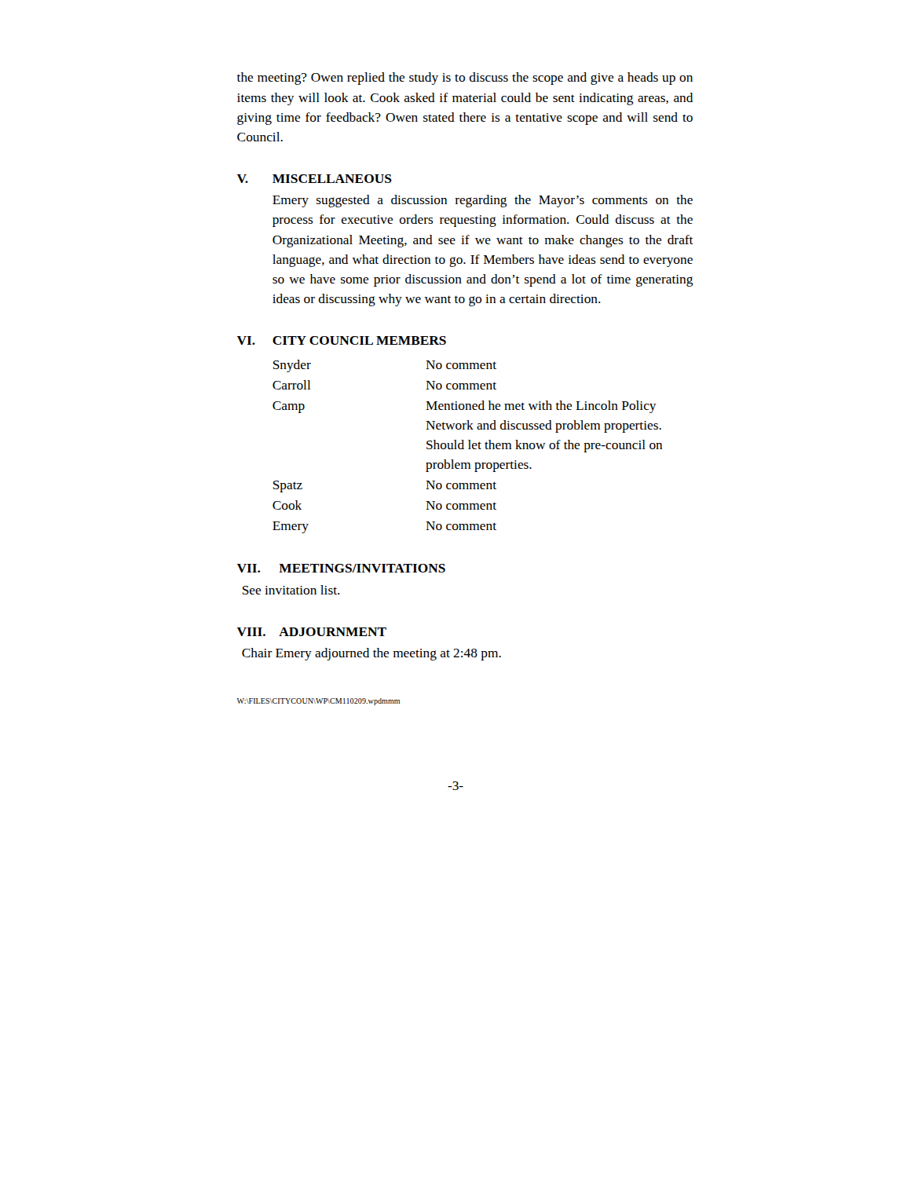the meeting? Owen replied the study is to discuss the scope and give a heads up on items they will look at. Cook asked if material could be sent indicating areas, and giving time for feedback? Owen stated there is a tentative scope and will send to Council.
V. MISCELLANEOUS
Emery suggested a discussion regarding the Mayor’s comments on the process for executive orders requesting information. Could discuss at the Organizational Meeting, and see if we want to make changes to the draft language, and what direction to go. If Members have ideas send to everyone so we have some prior discussion and don’t spend a lot of time generating ideas or discussing why we want to go in a certain direction.
VI. CITY COUNCIL MEMBERS
| Snyder | No comment |
| Carroll | No comment |
| Camp | Mentioned he met with the Lincoln Policy Network and discussed problem properties. Should let them know of the pre-council on problem properties. |
| Spatz | No comment |
| Cook | No comment |
| Emery | No comment |
VII. MEETINGS/INVITATIONS
See invitation list.
VIII. ADJOURNMENT
Chair Emery adjourned the meeting at 2:48 pm.
W:\FILES\CITYCOUN\WP\CM110209.wpdmmm
-3-